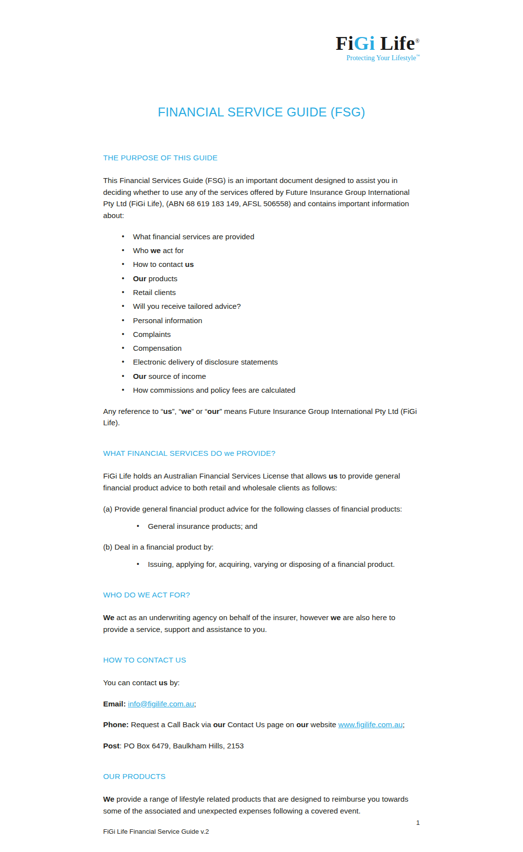Fi Gi Life®
Protecting Your Lifestyle™
FINANCIAL SERVICE GUIDE (FSG)
THE PURPOSE OF THIS GUIDE
This Financial Services Guide (FSG) is an important document designed to assist you in deciding whether to use any of the services offered by Future Insurance Group International Pty Ltd (FiGi Life), (ABN 68 619 183 149, AFSL 506558) and contains important information about:
What financial services are provided
Who we act for
How to contact us
Our products
Retail clients
Will you receive tailored advice?
Personal information
Complaints
Compensation
Electronic delivery of disclosure statements
Our source of income
How commissions and policy fees are calculated
Any reference to “us”, “we” or “our” means Future Insurance Group International Pty Ltd (FiGi Life).
WHAT FINANCIAL SERVICES DO we PROVIDE?
FiGi Life holds an Australian Financial Services License that allows us to provide general financial product advice to both retail and wholesale clients as follows:
(a) Provide general financial product advice for the following classes of financial products:
General insurance products; and
(b) Deal in a financial product by:
Issuing, applying for, acquiring, varying or disposing of a financial product.
WHO DO WE ACT FOR?
We act as an underwriting agency on behalf of the insurer, however we are also here to provide a service, support and assistance to you.
HOW TO CONTACT US
You can contact us by:
Email: info@figilife.com.au;
Phone: Request a Call Back via our Contact Us page on our website www.figilife.com.au;
Post: PO Box 6479, Baulkham Hills, 2153
OUR PRODUCTS
We provide a range of lifestyle related products that are designed to reimburse you towards some of the associated and unexpected expenses following a covered event.
FiGi Life Financial Service Guide v.2 1